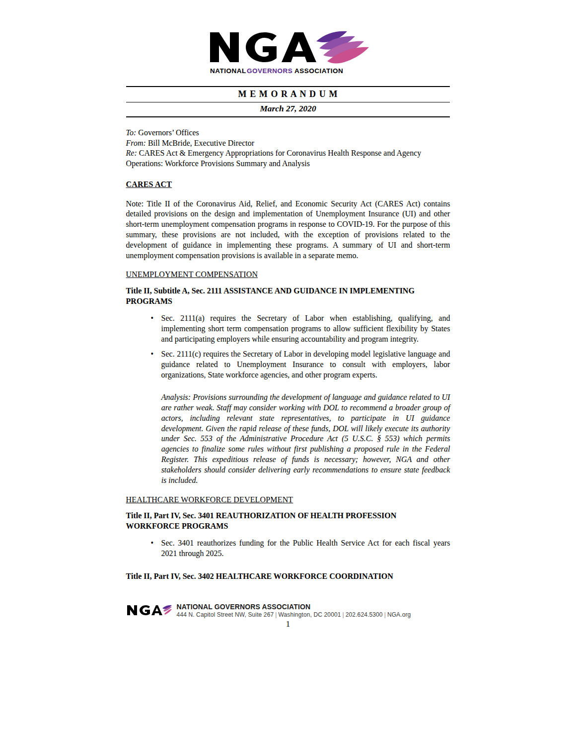NATIONAL GOVERNORS ASSOCIATION
M E M O R A N D U M
March 27, 2020
To: Governors’ Offices
From: Bill McBride, Executive Director
Re: CARES Act & Emergency Appropriations for Coronavirus Health Response and Agency Operations: Workforce Provisions Summary and Analysis
CARES ACT
Note: Title II of the Coronavirus Aid, Relief, and Economic Security Act (CARES Act) contains detailed provisions on the design and implementation of Unemployment Insurance (UI) and other short-term unemployment compensation programs in response to COVID-19. For the purpose of this summary, these provisions are not included, with the exception of provisions related to the development of guidance in implementing these programs. A summary of UI and short-term unemployment compensation provisions is available in a separate memo.
UNEMPLOYMENT COMPENSATION
Title II, Subtitle A, Sec. 2111 ASSISTANCE AND GUIDANCE IN IMPLEMENTING PROGRAMS
Sec. 2111(a) requires the Secretary of Labor when establishing, qualifying, and implementing short term compensation programs to allow sufficient flexibility by States and participating employers while ensuring accountability and program integrity.
Sec. 2111(c) requires the Secretary of Labor in developing model legislative language and guidance related to Unemployment Insurance to consult with employers, labor organizations, State workforce agencies, and other program experts.
Analysis: Provisions surrounding the development of language and guidance related to UI are rather weak. Staff may consider working with DOL to recommend a broader group of actors, including relevant state representatives, to participate in UI guidance development. Given the rapid release of these funds, DOL will likely execute its authority under Sec. 553 of the Administrative Procedure Act (5 U.S.C. § 553) which permits agencies to finalize some rules without first publishing a proposed rule in the Federal Register. This expeditious release of funds is necessary; however, NGA and other stakeholders should consider delivering early recommendations to ensure state feedback is included.
HEALTHCARE WORKFORCE DEVELOPMENT
Title II, Part IV, Sec. 3401 REAUTHORIZATION OF HEALTH PROFESSION WORKFORCE PROGRAMS
Sec. 3401 reauthorizes funding for the Public Health Service Act for each fiscal years 2021 through 2025.
Title II, Part IV, Sec. 3402 HEALTHCARE WORKFORCE COORDINATION
NATIONAL GOVERNORS ASSOCIATION
444 N. Capitol Street NW, Suite 267|Washington, DC 20001|202.624.5300|NGA.org
1